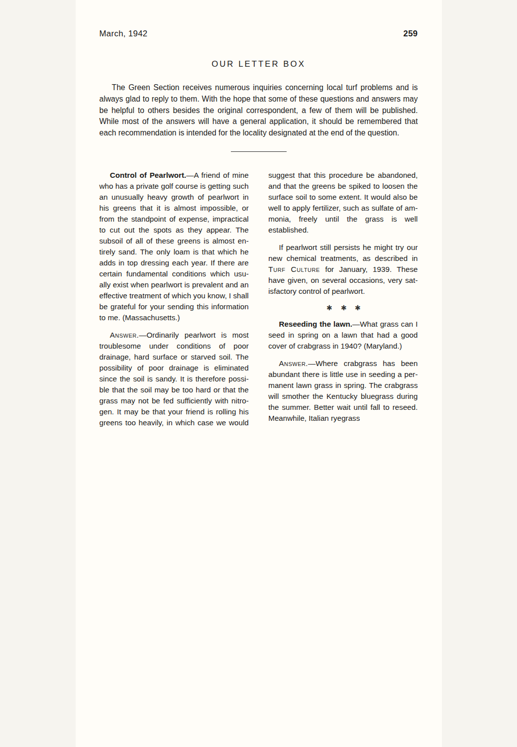March, 1942 259
Our Letter Box
The Green Section receives numerous inquiries concerning local turf problems and is always glad to reply to them. With the hope that some of these questions and answers may be helpful to others besides the original correspondent, a few of them will be published. While most of the answers will have a general application, it should be remembered that each recommendation is intended for the locality designated at the end of the question.
Control of Pearlwort.—A friend of mine who has a private golf course is getting such an unusually heavy growth of pearlwort in his greens that it is almost impossible, or from the standpoint of expense, impractical to cut out the spots as they appear. The subsoil of all of these greens is almost entirely sand. The only loam is that which he adds in top dressing each year. If there are certain fundamental conditions which usually exist when pearlwort is prevalent and an effective treatment of which you know, I shall be grateful for your sending this information to me. (Massachusetts.)
Answer.—Ordinarily pearlwort is most troublesome under conditions of poor drainage, hard surface or starved soil. The possibility of poor drainage is eliminated since the soil is sandy. It is therefore possible that the soil may be too hard or that the grass may not be fed sufficiently with nitrogen. It may be that your friend is rolling his greens too heavily, in which case we would suggest that this procedure be abandoned, and that the greens be spiked to loosen the surface soil to some extent. It would also be well to apply fertilizer, such as sulfate of ammonia, freely until the grass is well established.
If pearlwort still persists he might try our new chemical treatments, as described in Turf Culture for January, 1939. These have given, on several occasions, very satisfactory control of pearlwort.
✱✱✱
Reseeding the lawn.—What grass can I seed in spring on a lawn that had a good cover of crabgrass in 1940? (Maryland.)
Answer.—Where crabgrass has been abundant there is little use in seeding a permanent lawn grass in spring. The crabgrass will smother the Kentucky bluegrass during the summer. Better wait until fall to reseed. Meanwhile, Italian ryegrass